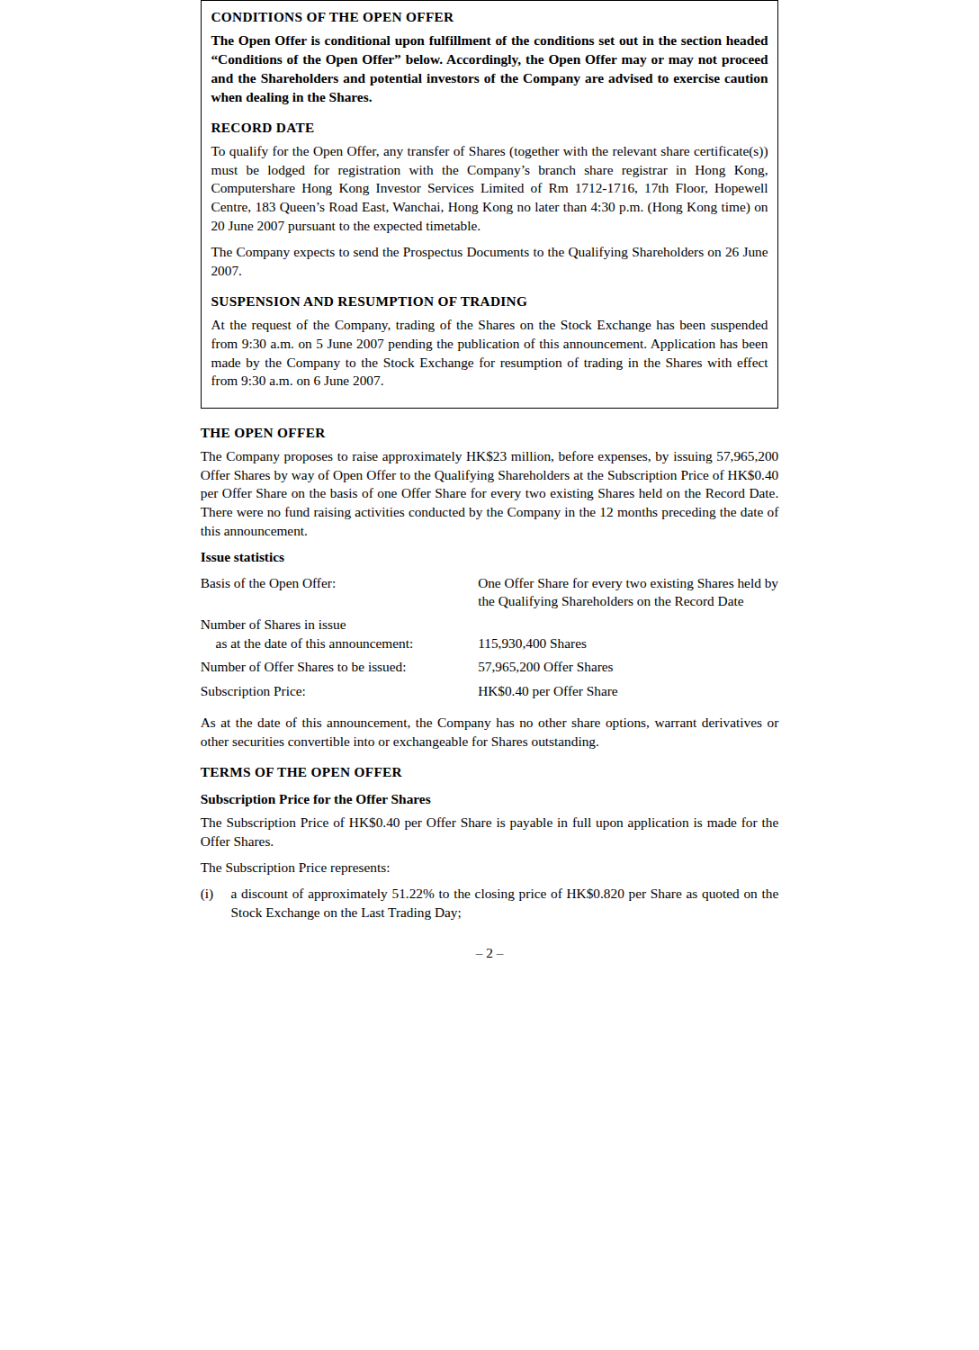CONDITIONS OF THE OPEN OFFER
The Open Offer is conditional upon fulfillment of the conditions set out in the section headed “Conditions of the Open Offer” below. Accordingly, the Open Offer may or may not proceed and the Shareholders and potential investors of the Company are advised to exercise caution when dealing in the Shares.
RECORD DATE
To qualify for the Open Offer, any transfer of Shares (together with the relevant share certificate(s)) must be lodged for registration with the Company’s branch share registrar in Hong Kong, Computershare Hong Kong Investor Services Limited of Rm 1712-1716, 17th Floor, Hopewell Centre, 183 Queen’s Road East, Wanchai, Hong Kong no later than 4:30 p.m. (Hong Kong time) on 20 June 2007 pursuant to the expected timetable.
The Company expects to send the Prospectus Documents to the Qualifying Shareholders on 26 June 2007.
SUSPENSION AND RESUMPTION OF TRADING
At the request of the Company, trading of the Shares on the Stock Exchange has been suspended from 9:30 a.m. on 5 June 2007 pending the publication of this announcement. Application has been made by the Company to the Stock Exchange for resumption of trading in the Shares with effect from 9:30 a.m. on 6 June 2007.
THE OPEN OFFER
The Company proposes to raise approximately HK$23 million, before expenses, by issuing 57,965,200 Offer Shares by way of Open Offer to the Qualifying Shareholders at the Subscription Price of HK$0.40 per Offer Share on the basis of one Offer Share for every two existing Shares held on the Record Date. There were no fund raising activities conducted by the Company in the 12 months preceding the date of this announcement.
Issue statistics
| Basis of the Open Offer: | One Offer Share for every two existing Shares held by the Qualifying Shareholders on the Record Date |
| Number of Shares in issue as at the date of this announcement: | 115,930,400 Shares |
| Number of Offer Shares to be issued: | 57,965,200 Offer Shares |
| Subscription Price: | HK$0.40 per Offer Share |
As at the date of this announcement, the Company has no other share options, warrant derivatives or other securities convertible into or exchangeable for Shares outstanding.
TERMS OF THE OPEN OFFER
Subscription Price for the Offer Shares
The Subscription Price of HK$0.40 per Offer Share is payable in full upon application is made for the Offer Shares.
The Subscription Price represents:
(i) a discount of approximately 51.22% to the closing price of HK$0.820 per Share as quoted on the Stock Exchange on the Last Trading Day;
– 2 –